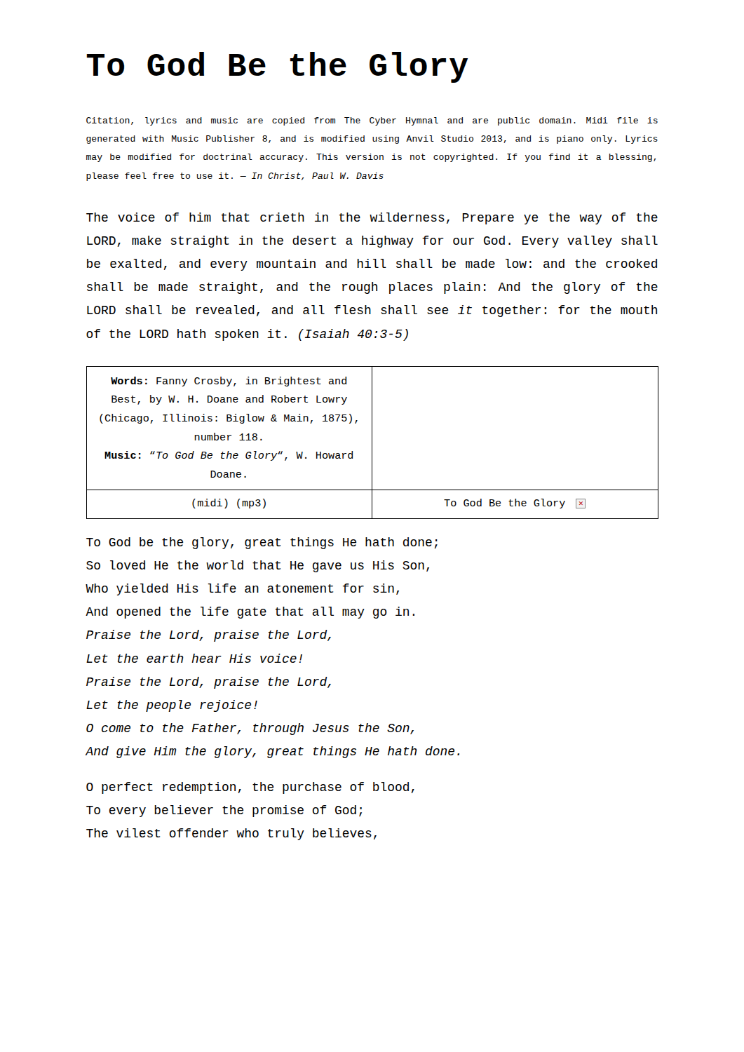To God Be the Glory
Citation, lyrics and music are copied from The Cyber Hymnal and are public domain. Midi file is generated with Music Publisher 8, and is modified using Anvil Studio 2013, and is piano only. Lyrics may be modified for doctrinal accuracy. This version is not copyrighted. If you find it a blessing, please feel free to use it. — In Christ, Paul W. Davis
The voice of him that crieth in the wilderness, Prepare ye the way of the LORD, make straight in the desert a highway for our God. Every valley shall be exalted, and every mountain and hill shall be made low: and the crooked shall be made straight, and the rough places plain: And the glory of the LORD shall be revealed, and all flesh shall see it together: for the mouth of the LORD hath spoken it. (Isaiah 40:3-5)
| Words: Fanny Crosby, in Brightest and Best, by W. H. Doane and Robert Lowry (Chicago, Illinois: Biglow & Main, 1875), number 118. Music: “ To God Be the Glory “, W. Howard Doane. | |
| (midi) (mp3) | To God Be the Glory ✕ |
To God be the glory, great things He hath done;
So loved He the world that He gave us His Son,
Who yielded His life an atonement for sin,
And opened the life gate that all may go in.
Praise the Lord, praise the Lord,
Let the earth hear His voice!
Praise the Lord, praise the Lord,
Let the people rejoice!
O come to the Father, through Jesus the Son,
And give Him the glory, great things He hath done.
O perfect redemption, the purchase of blood,
To every believer the promise of God;
The vilest offender who truly believes,